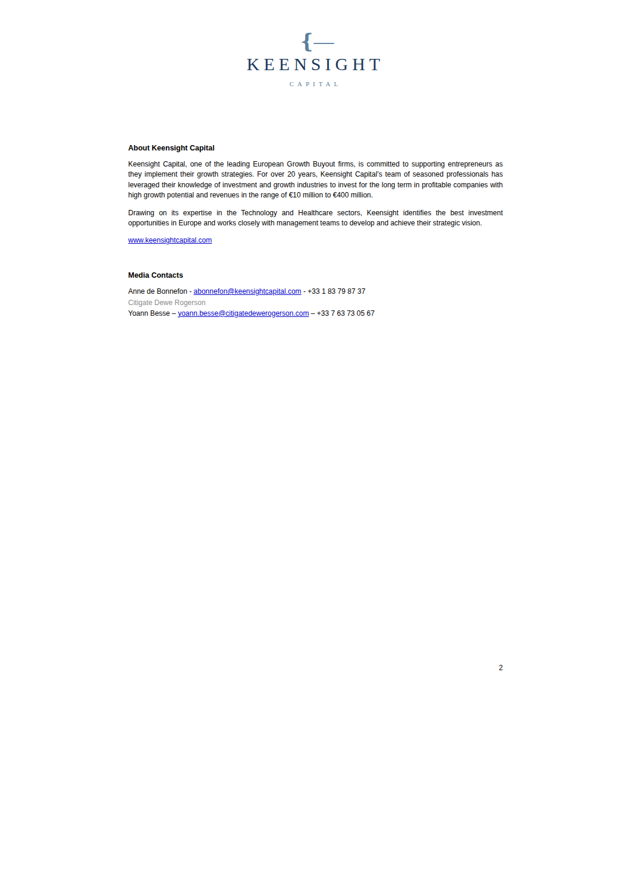❴—
KEENSIGHT
CAPITAL
About Keensight Capital
Keensight Capital, one of the leading European Growth Buyout firms, is committed to supporting entrepreneurs as they implement their growth strategies. For over 20 years, Keensight Capital’s team of seasoned professionals has leveraged their knowledge of investment and growth industries to invest for the long term in profitable companies with high growth potential and revenues in the range of €10 million to €400 million.
Drawing on its expertise in the Technology and Healthcare sectors, Keensight identifies the best investment opportunities in Europe and works closely with management teams to develop and achieve their strategic vision.
www.keensightcapital.com
Media Contacts
Anne de Bonnefon - abonnefon@keensightcapital.com - +33 1 83 79 87 37
Citigate Dewe Rogerson
Yoann Besse – yoann.besse@citigatedewerogerson.com – +33 7 63 73 05 67
2